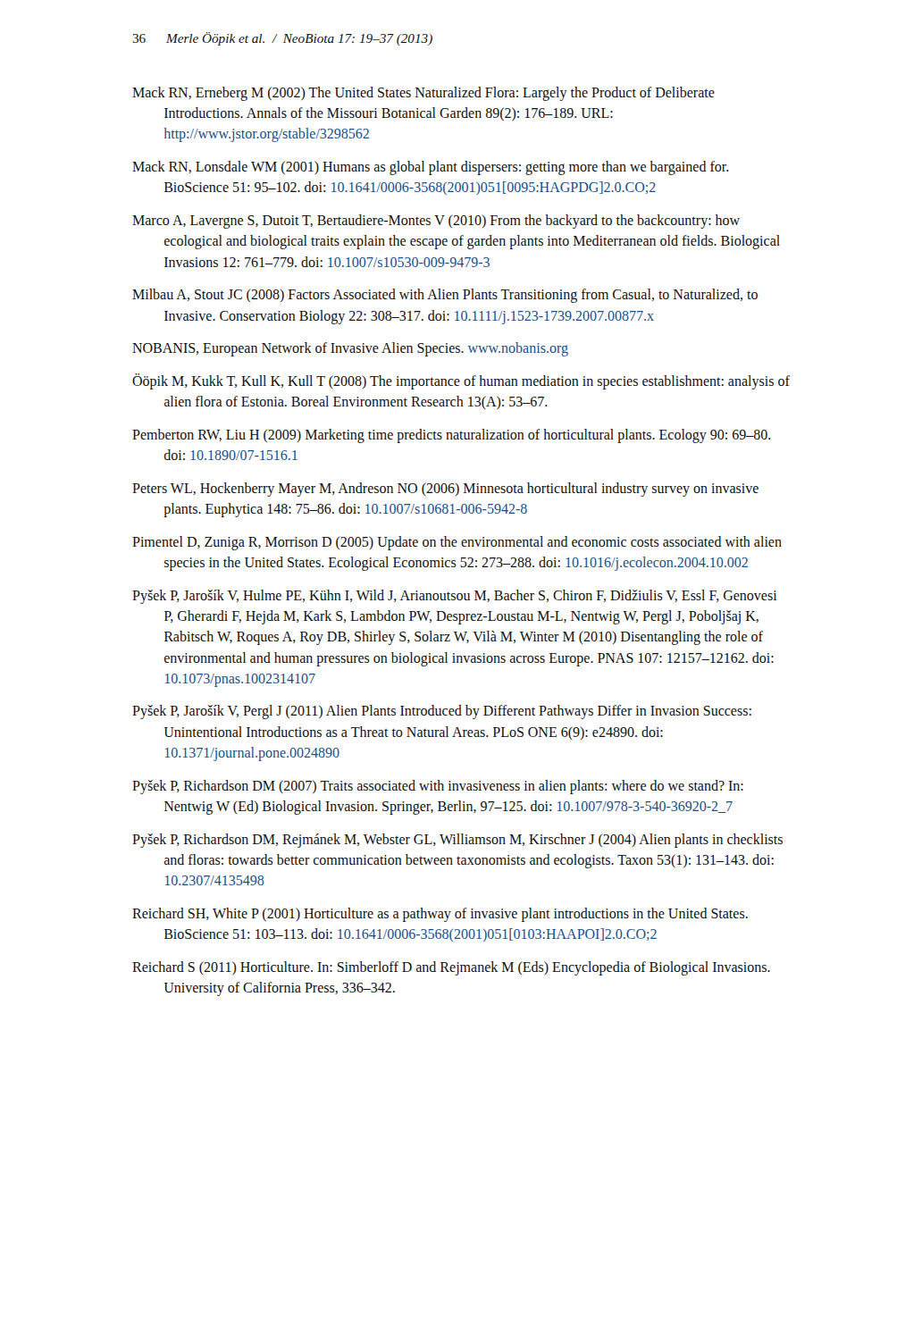36 Merle Ööpik et al. / NeoBiota 17: 19–37 (2013)
Mack RN, Erneberg M (2002) The United States Naturalized Flora: Largely the Product of Deliberate Introductions. Annals of the Missouri Botanical Garden 89(2): 176–189. URL: http://www.jstor.org/stable/3298562
Mack RN, Lonsdale WM (2001) Humans as global plant dispersers: getting more than we bargained for. BioScience 51: 95–102. doi: 10.1641/0006-3568(2001)051[0095:HAGPDG]2.0.CO;2
Marco A, Lavergne S, Dutoit T, Bertaudiere-Montes V (2010) From the backyard to the backcountry: how ecological and biological traits explain the escape of garden plants into Mediterranean old fields. Biological Invasions 12: 761–779. doi: 10.1007/s10530-009-9479-3
Milbau A, Stout JC (2008) Factors Associated with Alien Plants Transitioning from Casual, to Naturalized, to Invasive. Conservation Biology 22: 308–317. doi: 10.1111/j.1523-1739.2007.00877.x
NOBANIS, European Network of Invasive Alien Species. www.nobanis.org
Ööpik M, Kukk T, Kull K, Kull T (2008) The importance of human mediation in species establishment: analysis of alien flora of Estonia. Boreal Environment Research 13(A): 53–67.
Pemberton RW, Liu H (2009) Marketing time predicts naturalization of horticultural plants. Ecology 90: 69–80. doi: 10.1890/07-1516.1
Peters WL, Hockenberry Mayer M, Andreson NO (2006) Minnesota horticultural industry survey on invasive plants. Euphytica 148: 75–86. doi: 10.1007/s10681-006-5942-8
Pimentel D, Zuniga R, Morrison D (2005) Update on the environmental and economic costs associated with alien species in the United States. Ecological Economics 52: 273–288. doi: 10.1016/j.ecolecon.2004.10.002
Pyšek P, Jarošík V, Hulme PE, Kühn I, Wild J, Arianoutsou M, Bacher S, Chiron F, Didžiulis V, Essl F, Genovesi P, Gherardi F, Hejda M, Kark S, Lambdon PW, Desprez-Loustau M-L, Nentwig W, Pergl J, Poboljšaj K, Rabitsch W, Roques A, Roy DB, Shirley S, Solarz W, Vilà M, Winter M (2010) Disentangling the role of environmental and human pressures on biological invasions across Europe. PNAS 107: 12157–12162. doi: 10.1073/pnas.1002314107
Pyšek P, Jarošík V, Pergl J (2011) Alien Plants Introduced by Different Pathways Differ in Invasion Success: Unintentional Introductions as a Threat to Natural Areas. PLoS ONE 6(9): e24890. doi: 10.1371/journal.pone.0024890
Pyšek P, Richardson DM (2007) Traits associated with invasiveness in alien plants: where do we stand? In: Nentwig W (Ed) Biological Invasion. Springer, Berlin, 97–125. doi: 10.1007/978-3-540-36920-2_7
Pyšek P, Richardson DM, Rejmánek M, Webster GL, Williamson M, Kirschner J (2004) Alien plants in checklists and floras: towards better communication between taxonomists and ecologists. Taxon 53(1): 131–143. doi: 10.2307/4135498
Reichard SH, White P (2001) Horticulture as a pathway of invasive plant introductions in the United States. BioScience 51: 103–113. doi: 10.1641/0006-3568(2001)051[0103:HAAPOI]2.0.CO;2
Reichard S (2011) Horticulture. In: Simberloff D and Rejmanek M (Eds) Encyclopedia of Biological Invasions. University of California Press, 336–342.